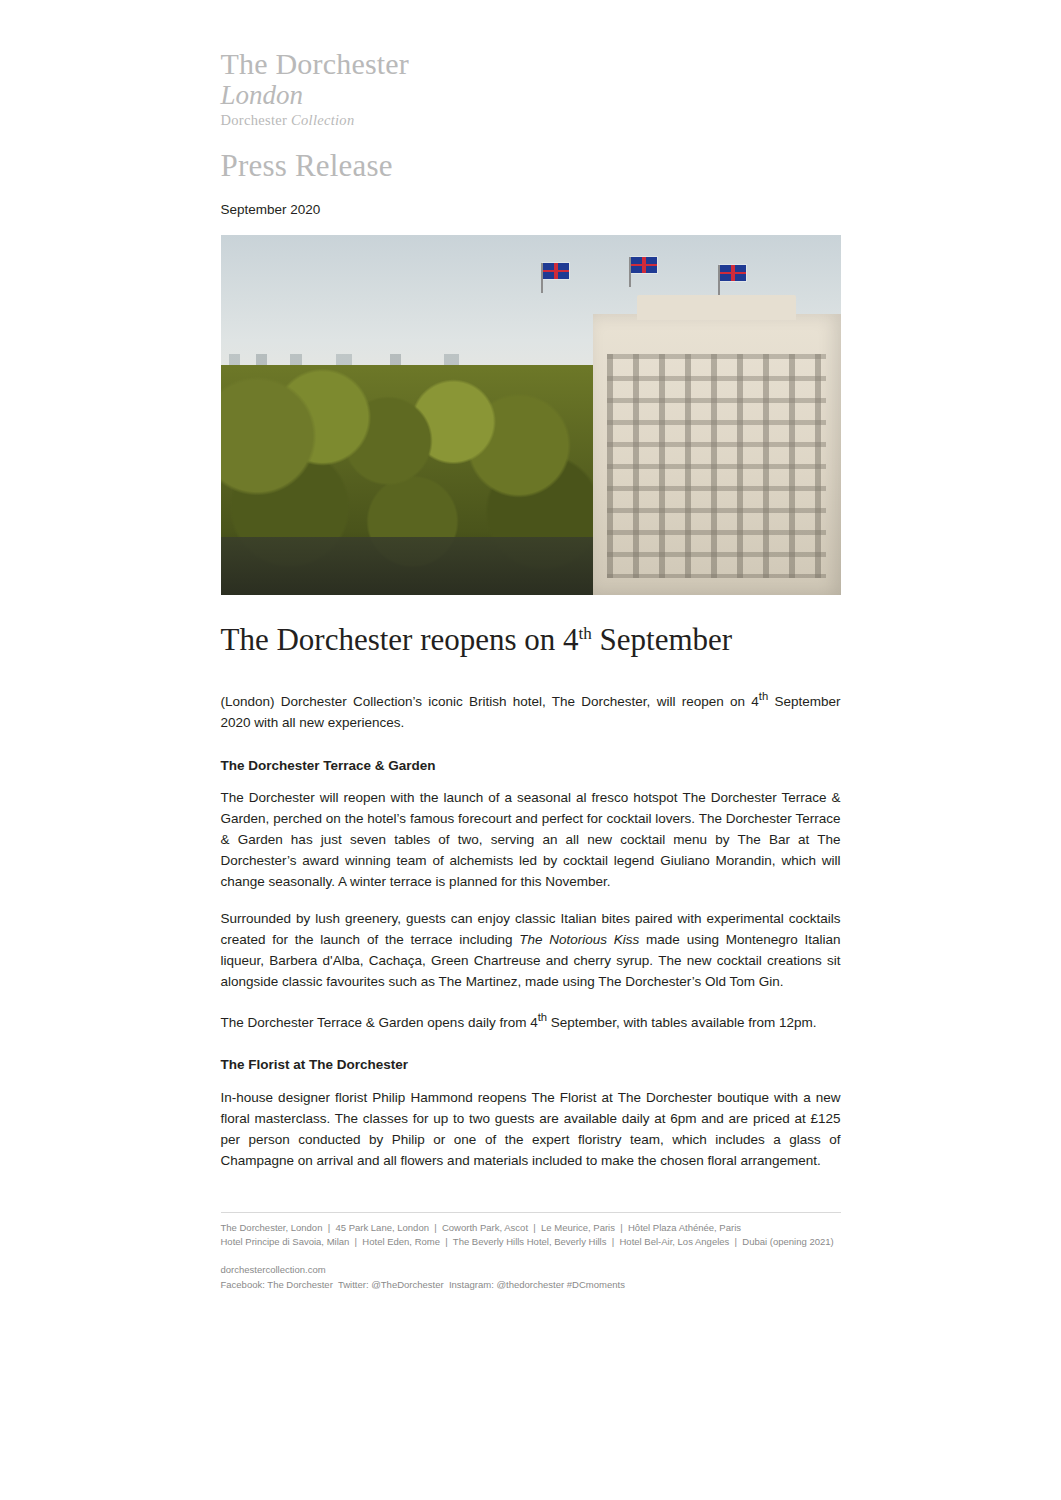The Dorchester
London
Dorchester Collection
Press Release
September 2020
The Dorchester reopens on 4th September
(London) Dorchester Collection’s iconic British hotel, The Dorchester, will reopen on 4th September 2020 with all new experiences.
The Dorchester Terrace & Garden
The Dorchester will reopen with the launch of a seasonal al fresco hotspot The Dorchester Terrace & Garden, perched on the hotel’s famous forecourt and perfect for cocktail lovers. The Dorchester Terrace & Garden has just seven tables of two, serving an all new cocktail menu by The Bar at The Dorchester’s award winning team of alchemists led by cocktail legend Giuliano Morandin, which will change seasonally. A winter terrace is planned for this November.
Surrounded by lush greenery, guests can enjoy classic Italian bites paired with experimental cocktails created for the launch of the terrace including The Notorious Kiss made using Montenegro Italian liqueur, Barbera d'Alba, Cachaça, Green Chartreuse and cherry syrup. The new cocktail creations sit alongside classic favourites such as The Martinez, made using The Dorchester’s Old Tom Gin.
The Dorchester Terrace & Garden opens daily from 4th September, with tables available from 12pm.
The Florist at The Dorchester
In-house designer florist Philip Hammond reopens The Florist at The Dorchester boutique with a new floral masterclass. The classes for up to two guests are available daily at 6pm and are priced at £125 per person conducted by Philip or one of the expert floristry team, which includes a glass of Champagne on arrival and all flowers and materials included to make the chosen floral arrangement.
The Dorchester, London | 45 Park Lane, London | Coworth Park, Ascot | Le Meurice, Paris | Hôtel Plaza Athénée, Paris
Hotel Principe di Savoia, Milan | Hotel Eden, Rome | The Beverly Hills Hotel, Beverly Hills | Hotel Bel-Air, Los Angeles | Dubai (opening 2021)
dorchestercollection.com
Facebook: The Dorchester Twitter: @TheDorchester Instagram: @thedorchester #DCmoments